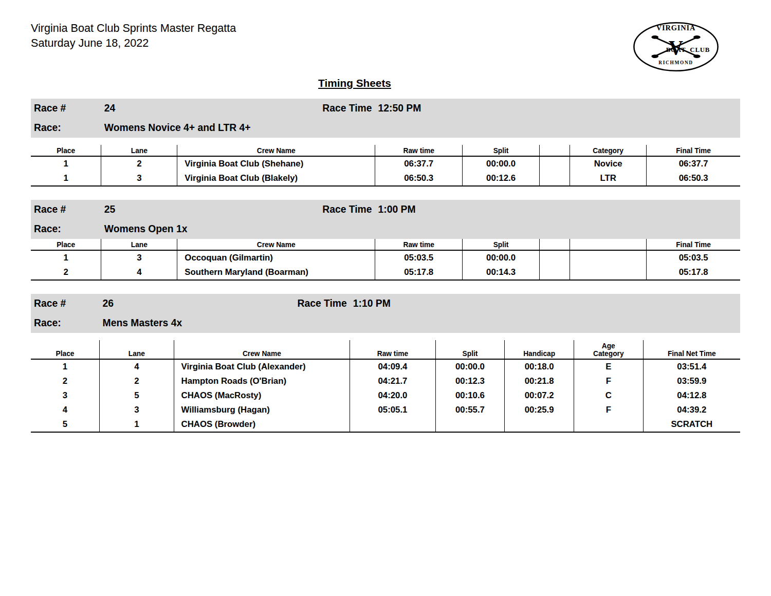Virginia Boat Club Sprints Master Regatta
Saturday June 18, 2022
Virginia Boat Club Richmond VIRGINIA BOAT CLUB RICHMOND V
Timing Sheets
| Race # | 24 | Race Time | 12:50 PM | |
| Race: | Womens Novice 4+ and LTR 4+ | |
| Place | Lane | Crew Name | Raw time | Split | | Category | Final Time |
| 1 | 2 | Virginia Boat Club (Shehane) | 06:37.7 | 00:00.0 | | Novice | 06:37.7 |
| 1 | 3 | Virginia Boat Club (Blakely) | 06:50.3 | 00:12.6 | | LTR | 06:50.3 |
| Race # | 25 | Race Time | 1:00 PM | |
| Race: | Womens Open 1x | |
| Place | Lane | Crew Name | Raw time | Split | | | Final Time |
| 1 | 3 | Occoquan (Gilmartin) | 05:03.5 | 00:00.0 | | | 05:03.5 |
| 2 | 4 | Southern Maryland (Boarman) | 05:17.8 | 00:14.3 | | | 05:17.8 |
| Race # | 26 | Race Time | 1:10 PM | |
| Race: | Mens Masters 4x | |
| Place | Lane | Crew Name | Raw time | Split | Handicap | Age Category | Final Net Time |
| 1 | 4 | Virginia Boat Club (Alexander) | 04:09.4 | 00:00.0 | 00:18.0 | E | 03:51.4 |
| 2 | 2 | Hampton Roads (O'Brian) | 04:21.7 | 00:12.3 | 00:21.8 | F | 03:59.9 |
| 3 | 5 | CHAOS (MacRosty) | 04:20.0 | 00:10.6 | 00:07.2 | C | 04:12.8 |
| 4 | 3 | Williamsburg (Hagan) | 05:05.1 | 00:55.7 | 00:25.9 | F | 04:39.2 |
| 5 | 1 | CHAOS (Browder) | | | | | SCRATCH |